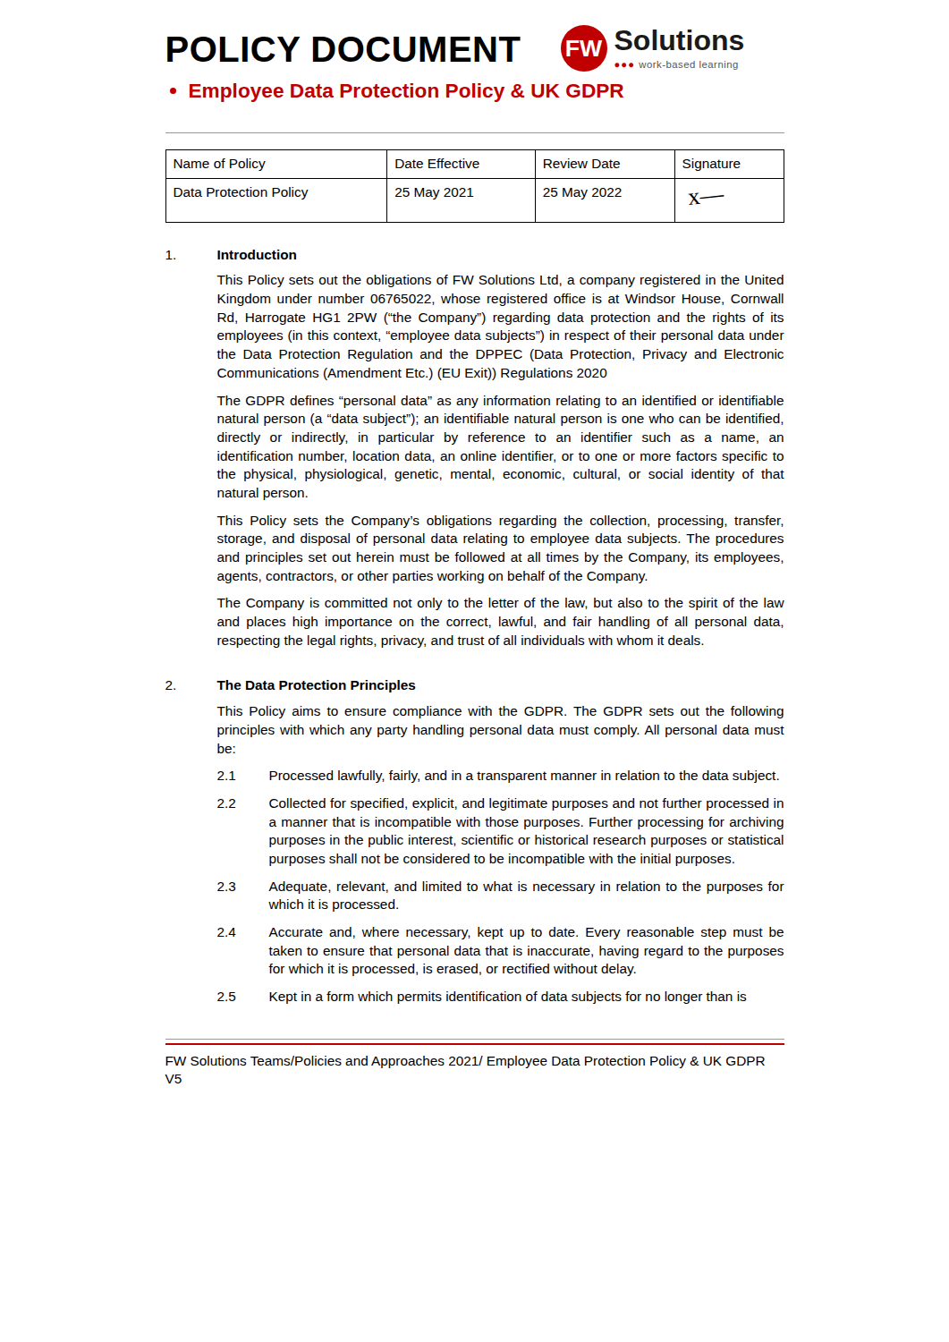FW
Solutions
●●● work-based learning
POLICY DOCUMENT
Employee Data Protection Policy & UK GDPR
| Name of Policy | Date Effective | Review Date | Signature |
| --- | --- | --- | --- |
| Data Protection Policy | 25 May 2021 | 25 May 2022 | x— |
1.
Introduction
This Policy sets out the obligations of FW Solutions Ltd, a company registered in the United Kingdom under number 06765022, whose registered office is at Windsor House, Cornwall Rd, Harrogate HG1 2PW (“the Company”) regarding data protection and the rights of its employees (in this context, “employee data subjects”) in respect of their personal data under the Data Protection Regulation and the DPPEC (Data Protection, Privacy and Electronic Communications (Amendment Etc.) (EU Exit)) Regulations 2020
The GDPR defines “personal data” as any information relating to an identified or identifiable natural person (a “data subject”); an identifiable natural person is one who can be identified, directly or indirectly, in particular by reference to an identifier such as a name, an identification number, location data, an online identifier, or to one or more factors specific to the physical, physiological, genetic, mental, economic, cultural, or social identity of that natural person.
This Policy sets the Company’s obligations regarding the collection, processing, transfer, storage, and disposal of personal data relating to employee data subjects. The procedures and principles set out herein must be followed at all times by the Company, its employees, agents, contractors, or other parties working on behalf of the Company.
The Company is committed not only to the letter of the law, but also to the spirit of the law and places high importance on the correct, lawful, and fair handling of all personal data, respecting the legal rights, privacy, and trust of all individuals with whom it deals.
2.
The Data Protection Principles
This Policy aims to ensure compliance with the GDPR. The GDPR sets out the following principles with which any party handling personal data must comply. All personal data must be:
2.1
Processed lawfully, fairly, and in a transparent manner in relation to the data subject.
2.2
Collected for specified, explicit, and legitimate purposes and not further processed in a manner that is incompatible with those purposes. Further processing for archiving purposes in the public interest, scientific or historical research purposes or statistical purposes shall not be considered to be incompatible with the initial purposes.
2.3
Adequate, relevant, and limited to what is necessary in relation to the purposes for which it is processed.
2.4
Accurate and, where necessary, kept up to date. Every reasonable step must be taken to ensure that personal data that is inaccurate, having regard to the purposes for which it is processed, is erased, or rectified without delay.
2.5
Kept in a form which permits identification of data subjects for no longer than is
FW Solutions Teams/Policies and Approaches 2021/ Employee Data Protection Policy & UK GDPR V5